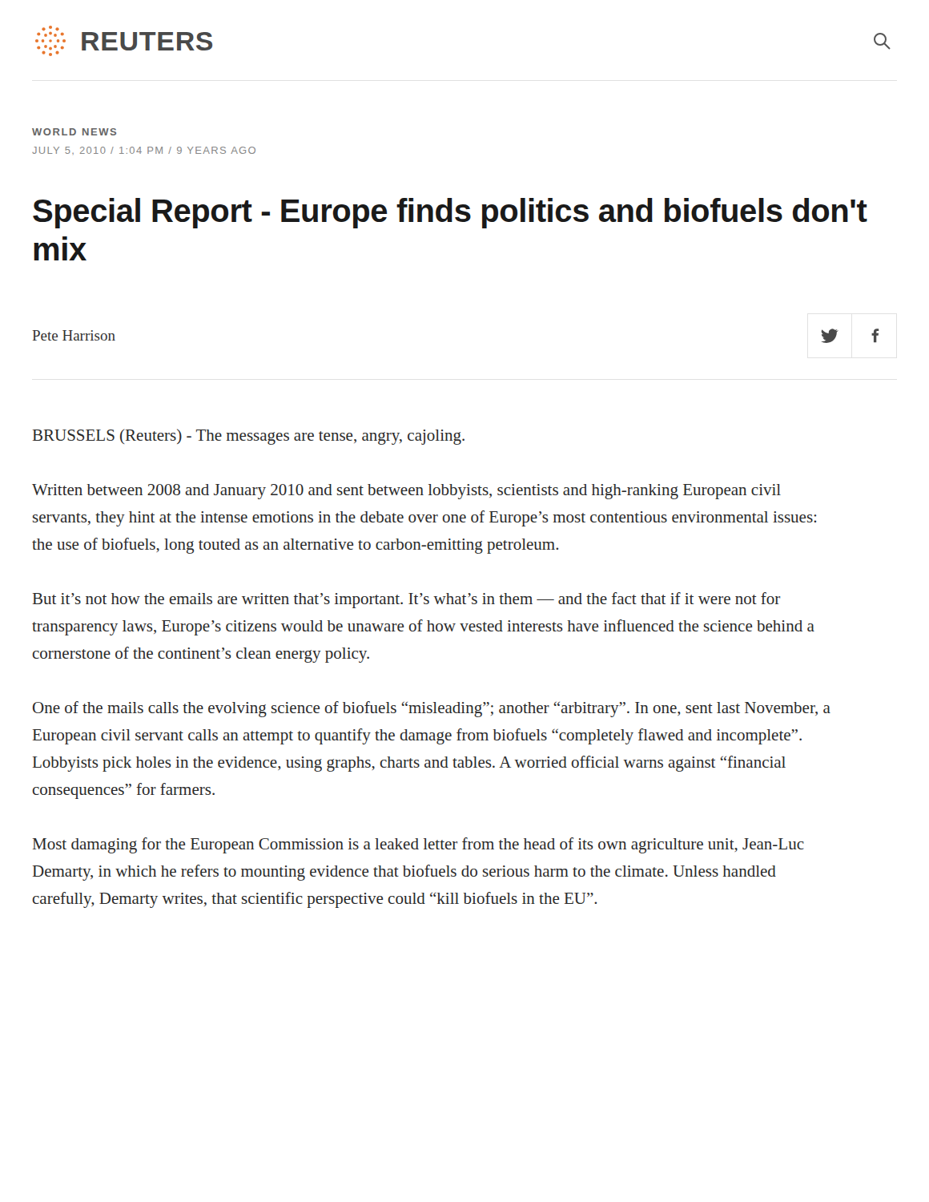REUTERS
World News
July 5, 2010 / 1:04 PM / 9 years ago
Special Report - Europe finds politics and biofuels don't mix
Pete Harrison
BRUSSELS (Reuters) - The messages are tense, angry, cajoling.
Written between 2008 and January 2010 and sent between lobbyists, scientists and high-ranking European civil servants, they hint at the intense emotions in the debate over one of Europe’s most contentious environmental issues: the use of biofuels, long touted as an alternative to carbon-emitting petroleum.
But it’s not how the emails are written that’s important. It’s what’s in them — and the fact that if it were not for transparency laws, Europe’s citizens would be unaware of how vested interests have influenced the science behind a cornerstone of the continent’s clean energy policy.
One of the mails calls the evolving science of biofuels “misleading”; another “arbitrary”. In one, sent last November, a European civil servant calls an attempt to quantify the damage from biofuels “completely flawed and incomplete”. Lobbyists pick holes in the evidence, using graphs, charts and tables. A worried official warns against “financial consequences” for farmers.
Most damaging for the European Commission is a leaked letter from the head of its own agriculture unit, Jean-Luc Demarty, in which he refers to mounting evidence that biofuels do serious harm to the climate. Unless handled carefully, Demarty writes, that scientific perspective could “kill biofuels in the EU”.